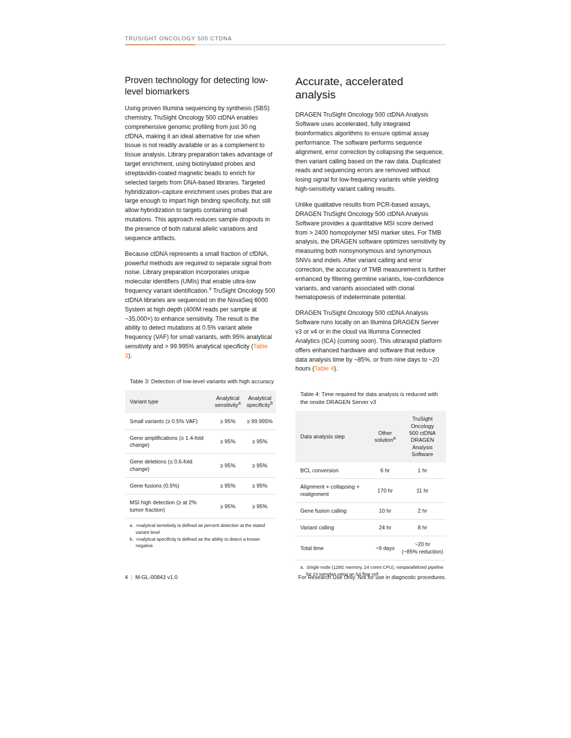TruSight Oncology 500 ctDNA
Proven technology for detecting low-level biomarkers
Using proven Illumina sequencing by synthesis (SBS) chemistry, TruSight Oncology 500 ctDNA enables comprehensive genomic profiling from just 30 ng cfDNA, making it an ideal alternative for use when tissue is not readily available or as a complement to tissue analysis. Library preparation takes advantage of target enrichment, using biotinylated probes and streptavidin-coated magnetic beads to enrich for selected targets from DNA-based libraries. Targeted hybridization–capture enrichment uses probes that are large enough to impart high binding specificity, but still allow hybridization to targets containing small mutations. This approach reduces sample dropouts in the presence of both natural allelic variations and sequence artifacts.
Because ctDNA represents a small fraction of cfDNA, powerful methods are required to separate signal from noise. Library preparation incorporates unique molecular identifiers (UMIs) that enable ultra-low frequency variant identification.4 TruSight Oncology 500 ctDNA libraries are sequenced on the NovaSeq 6000 System at high depth (400M reads per sample at ~35,000×) to enhance sensitivity. The result is the ability to detect mutations at 0.5% variant allele frequency (VAF) for small variants, with 95% analytical sensitivity and > 99.995% analytical specificity (Table 3).
Table 3: Detection of low-level variants with high accuracy
| Variant type | Analytical sensitivity a | Analytical specificity b |
| --- | --- | --- |
| Small variants (≥ 0.5% VAF) | ≥ 95% | ≥ 99.995% |
| Gene amplifications (≥ 1.4-fold change) | ≥ 95% | ≥ 95% |
| Gene deletions (≤ 0.6-fold change) | ≥ 95% | ≥ 95% |
| Gene fusions (0.5%) | ≥ 95% | ≥ 95% |
| MSI high detection (≥ at 2% tumor fraction) | ≥ 95% | ≥ 95% |
a. Analytical sensitivity is defined as percent detection at the stated variant level
b. Analytical specificity is defined as the ability to detect a known negative
Accurate, accelerated analysis
DRAGEN TruSight Oncology 500 ctDNA Analysis Software uses accelerated, fully integrated bioinformatics algorithms to ensure optimal assay performance. The software performs sequence alignment, error correction by collapsing the sequence, then variant calling based on the raw data. Duplicated reads and sequencing errors are removed without losing signal for low-frequency variants while yielding high-sensitivity variant calling results.
Unlike qualitative results from PCR-based assays, DRAGEN TruSight Oncology 500 ctDNA Analysis Software provides a quantitative MSI score derived from > 2400 homopolymer MSI marker sites. For TMB analysis, the DRAGEN software optimizes sensitivity by measuring both nonsynonymous and synonymous SNVs and indels. After variant calling and error correction, the accuracy of TMB measurement is further enhanced by filtering germline variants, low-confidence variants, and variants associated with clonal hematopoiesis of indeterminate potential.
DRAGEN TruSight Oncology 500 ctDNA Analysis Software runs locally on an Illumina DRAGEN Server v3 or v4 or in the cloud via Illumina Connected Analytics (ICA) (coming soon). This ultrarapid platform offers enhanced hardware and software that reduce data analysis time by ~85%, or from nine days to ~20 hours (Table 4).
Table 4: Time required for data analysis is reduced with the onsite DRAGEN Server v3
| Data analysis step | Other solution a | TruSight Oncology 500 ctDNA DRAGEN Analysis Software |
| --- | --- | --- |
| BCL conversion | 6 hr | 1 hr |
| Alignment + collapsing + realignment | 170 hr | 11 hr |
| Gene fusion calling | 10 hr | 2 hr |
| Variant calling | 24 hr | 8 hr |
| Total time | ~9 days | ~20 hr (~85% reduction) |
a. Single node (128G memory, 24 cores CPU), nonparallelized pipeline for 24 samples using an S4 flow cell
4|M-GL-00843 v1.0
For Research Use Only. Not for use in diagnostic procedures.